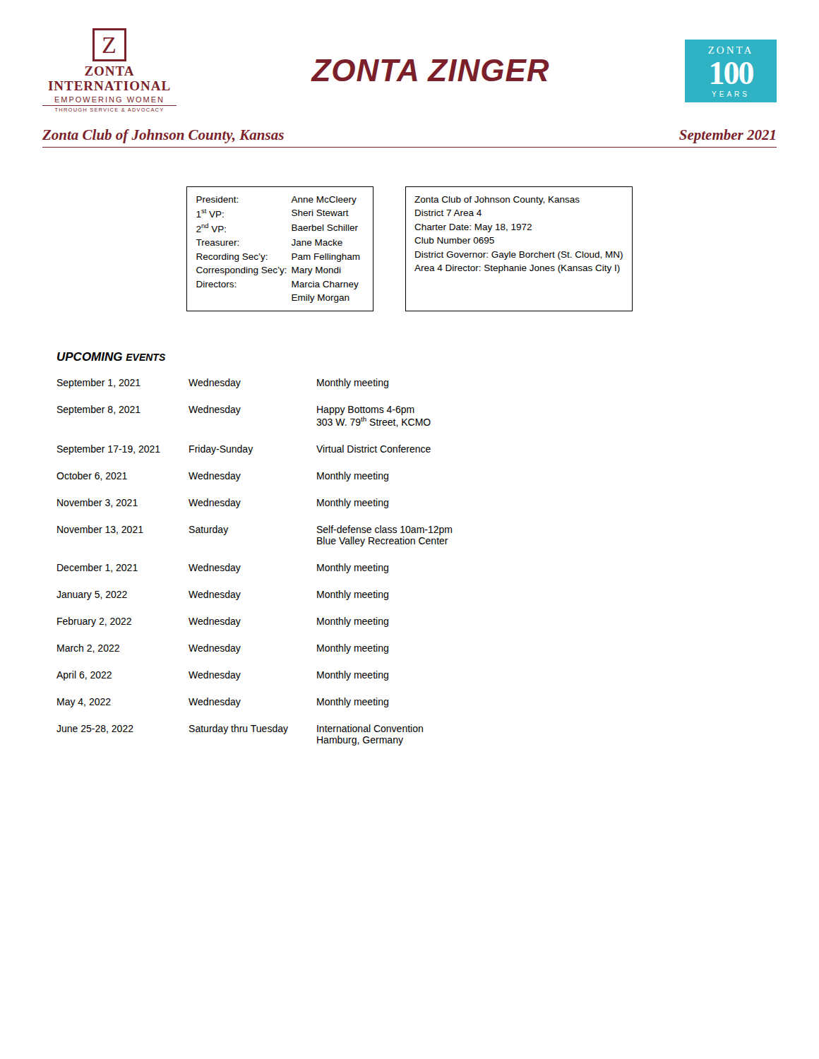Z
ZONTA
INTERNATIONAL
Empowering Women
Through Service & Advocacy
ZONTA ZINGER
Zonta
100
Years
Zonta Club of Johnson County, Kansas September 2021
| President: | Anne McCleery |
| 1 st VP: | Sheri Stewart |
| 2 nd VP: | Baerbel Schiller |
| Treasurer: | Jane Macke |
| Recording Sec’y: | Pam Fellingham |
| Corresponding Sec’y: | Mary Mondi |
| Directors: | Marcia Charney |
| | Emily Morgan |
Zonta Club of Johnson County, Kansas
District 7 Area 4
Charter Date: May 18, 1972
Club Number 0695
District Governor: Gayle Borchert (St. Cloud, MN)
Area 4 Director: Stephanie Jones (Kansas City I)
UPCOMING EVENTS
| September 1, 2021 | Wednesday | Monthly meeting |
| September 8, 2021 | Wednesday | Happy Bottoms 4-6pm 303 W. 79 th Street, KCMO |
| September 17-19, 2021 | Friday-Sunday | Virtual District Conference |
| October 6, 2021 | Wednesday | Monthly meeting |
| November 3, 2021 | Wednesday | Monthly meeting |
| November 13, 2021 | Saturday | Self-defense class 10am-12pm Blue Valley Recreation Center |
| December 1, 2021 | Wednesday | Monthly meeting |
| January 5, 2022 | Wednesday | Monthly meeting |
| February 2, 2022 | Wednesday | Monthly meeting |
| March 2, 2022 | Wednesday | Monthly meeting |
| April 6, 2022 | Wednesday | Monthly meeting |
| May 4, 2022 | Wednesday | Monthly meeting |
| June 25-28, 2022 | Saturday thru Tuesday | International Convention Hamburg, Germany |